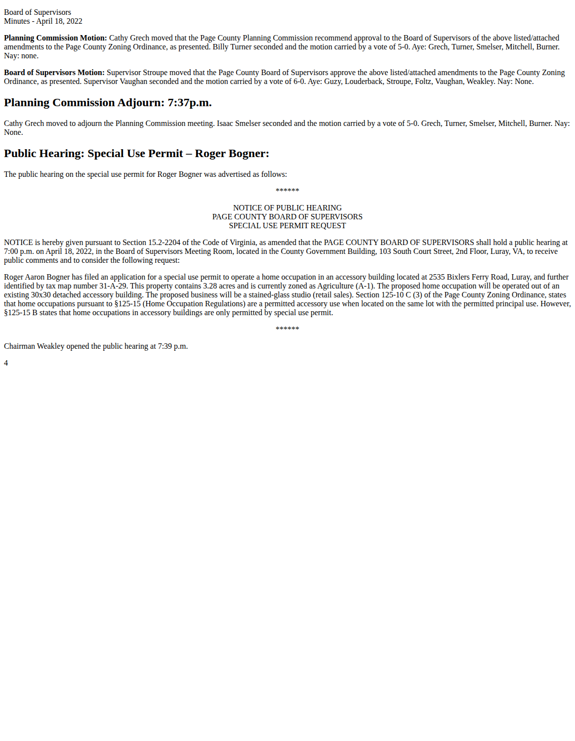Board of Supervisors
Minutes - April 18, 2022
Planning Commission Motion: Cathy Grech moved that the Page County Planning Commission recommend approval to the Board of Supervisors of the above listed/attached amendments to the Page County Zoning Ordinance, as presented. Billy Turner seconded and the motion carried by a vote of 5-0. Aye: Grech, Turner, Smelser, Mitchell, Burner. Nay: none.
Board of Supervisors Motion: Supervisor Stroupe moved that the Page County Board of Supervisors approve the above listed/attached amendments to the Page County Zoning Ordinance, as presented. Supervisor Vaughan seconded and the motion carried by a vote of 6-0. Aye: Guzy, Louderback, Stroupe, Foltz, Vaughan, Weakley. Nay: None.
Planning Commission Adjourn: 7:37p.m.
Cathy Grech moved to adjourn the Planning Commission meeting. Isaac Smelser seconded and the motion carried by a vote of 5-0. Grech, Turner, Smelser, Mitchell, Burner. Nay: None.
Public Hearing: Special Use Permit – Roger Bogner:
The public hearing on the special use permit for Roger Bogner was advertised as follows:
******
NOTICE OF PUBLIC HEARING
PAGE COUNTY BOARD OF SUPERVISORS
SPECIAL USE PERMIT REQUEST
NOTICE is hereby given pursuant to Section 15.2-2204 of the Code of Virginia, as amended that the PAGE COUNTY BOARD OF SUPERVISORS shall hold a public hearing at 7:00 p.m. on April 18, 2022, in the Board of Supervisors Meeting Room, located in the County Government Building, 103 South Court Street, 2nd Floor, Luray, VA, to receive public comments and to consider the following request:
Roger Aaron Bogner has filed an application for a special use permit to operate a home occupation in an accessory building located at 2535 Bixlers Ferry Road, Luray, and further identified by tax map number 31-A-29. This property contains 3.28 acres and is currently zoned as Agriculture (A-1). The proposed home occupation will be operated out of an existing 30x30 detached accessory building. The proposed business will be a stained-glass studio (retail sales). Section 125-10 C (3) of the Page County Zoning Ordinance, states that home occupations pursuant to §125-15 (Home Occupation Regulations) are a permitted accessory use when located on the same lot with the permitted principal use. However, §125-15 B states that home occupations in accessory buildings are only permitted by special use permit.
******
Chairman Weakley opened the public hearing at 7:39 p.m.
4